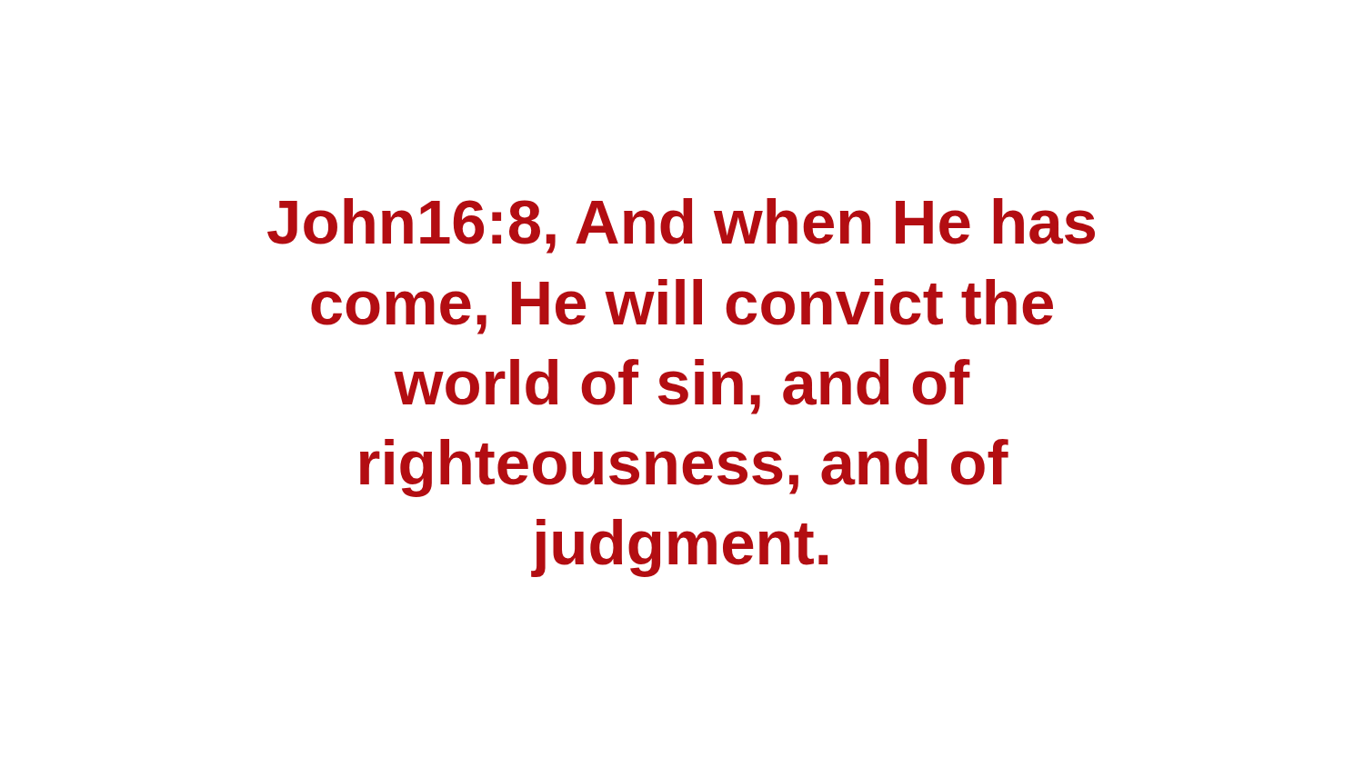John16:8, And when He has come, He will convict the world of sin, and of righteousness, and of judgment.